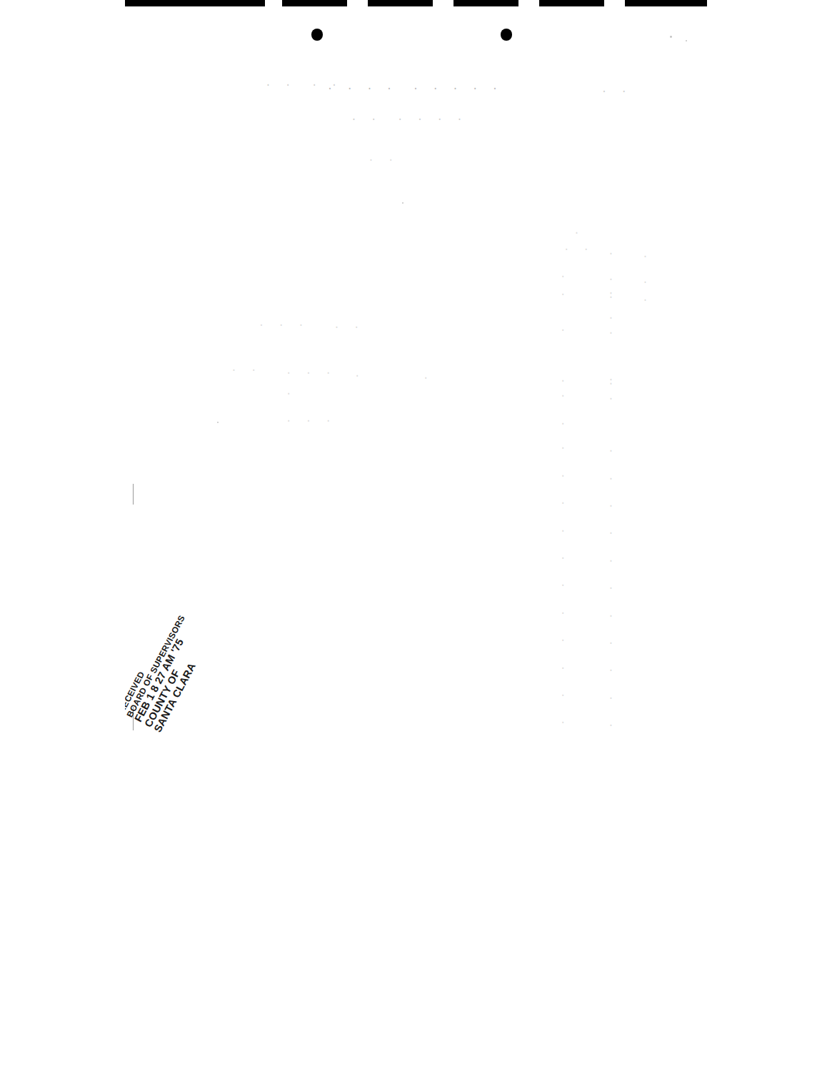. . . .
. . . . . . . . .
. .
. . . . . .
. .
.
. .
.
.
.
.
.
.
:
.
.
. . .
. .
.
.
. .
. . .
.
.
.
:
.
.
.
. . .
.
.
.
.
.
.
.
.
.
.
.
.
.
.
.
.
.
.
.
.
.
.
.
RECEIVED BOARD OF SUPERVISORS FEB 1 8 27 AM '75 COUNTY OF SANTA CLARA